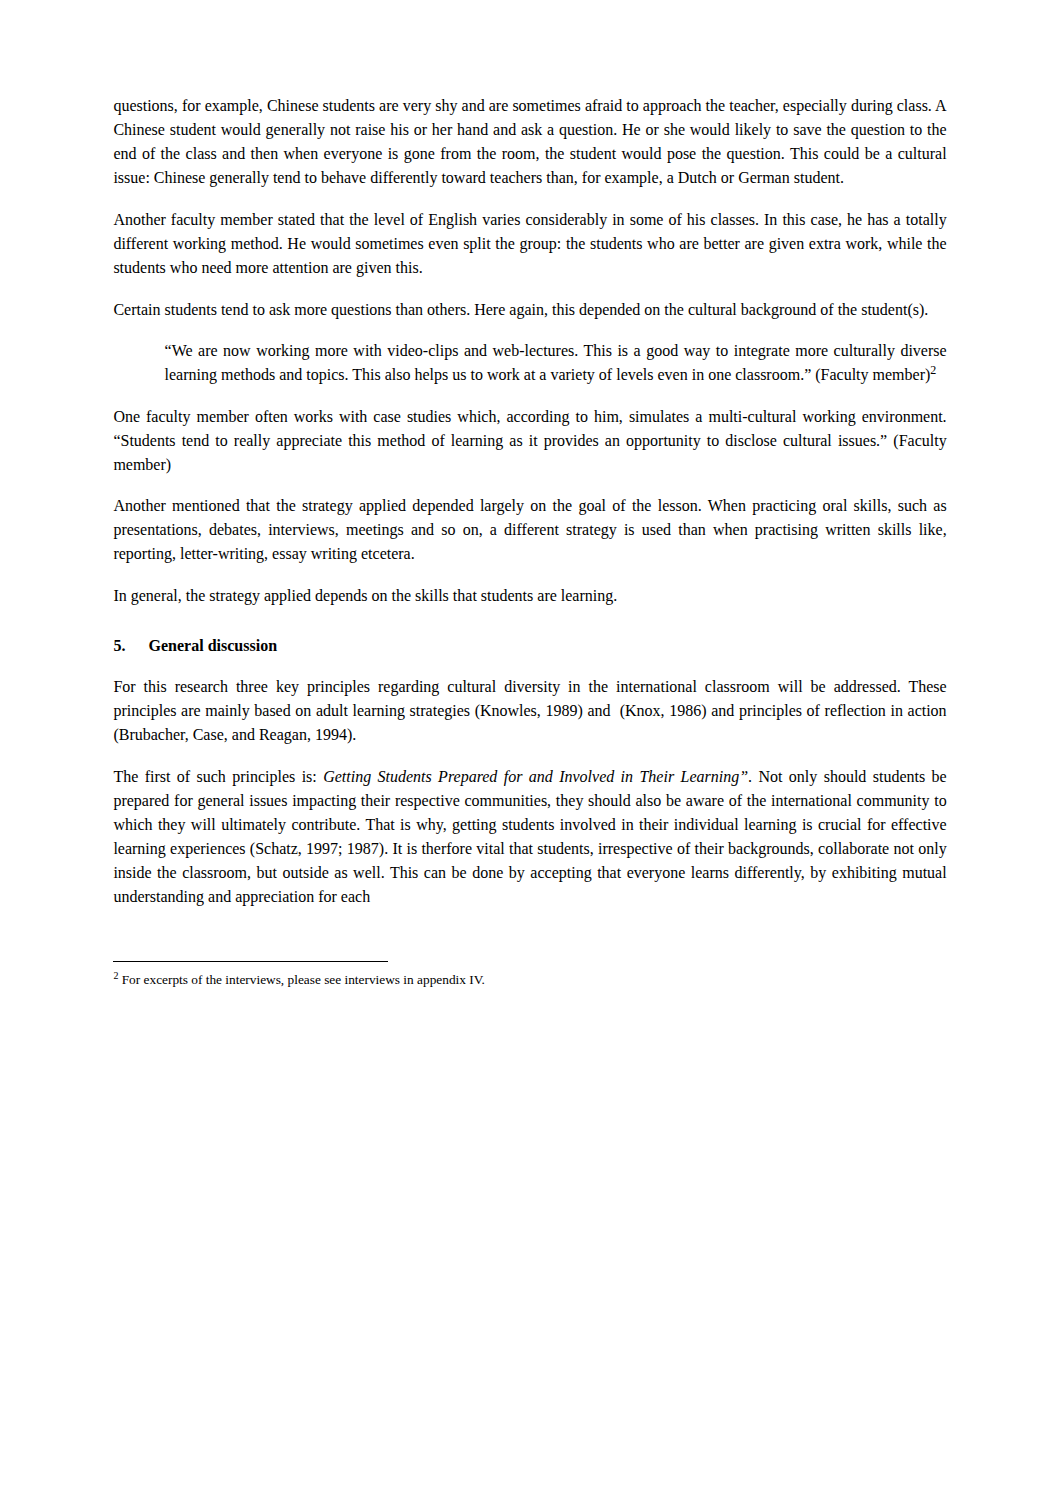questions, for example, Chinese students are very shy and are sometimes afraid to approach the teacher, especially during class. A Chinese student would generally not raise his or her hand and ask a question. He or she would likely to save the question to the end of the class and then when everyone is gone from the room, the student would pose the question. This could be a cultural issue: Chinese generally tend to behave differently toward teachers than, for example, a Dutch or German student.
Another faculty member stated that the level of English varies considerably in some of his classes. In this case, he has a totally different working method. He would sometimes even split the group: the students who are better are given extra work, while the students who need more attention are given this.
Certain students tend to ask more questions than others. Here again, this depended on the cultural background of the student(s).
“We are now working more with video-clips and web-lectures. This is a good way to integrate more culturally diverse learning methods and topics. This also helps us to work at a variety of levels even in one classroom.” (Faculty member)2
One faculty member often works with case studies which, according to him, simulates a multi-cultural working environment. “Students tend to really appreciate this method of learning as it provides an opportunity to disclose cultural issues.” (Faculty member)
Another mentioned that the strategy applied depended largely on the goal of the lesson. When practicing oral skills, such as presentations, debates, interviews, meetings and so on, a different strategy is used than when practising written skills like, reporting, letter-writing, essay writing etcetera.
In general, the strategy applied depends on the skills that students are learning.
5. General discussion
For this research three key principles regarding cultural diversity in the international classroom will be addressed. These principles are mainly based on adult learning strategies (Knowles, 1989) and (Knox, 1986) and principles of reflection in action (Brubacher, Case, and Reagan, 1994).
The first of such principles is: Getting Students Prepared for and Involved in Their Learning”. Not only should students be prepared for general issues impacting their respective communities, they should also be aware of the international community to which they will ultimately contribute. That is why, getting students involved in their individual learning is crucial for effective learning experiences (Schatz, 1997; 1987). It is therfore vital that students, irrespective of their backgrounds, collaborate not only inside the classroom, but outside as well. This can be done by accepting that everyone learns differently, by exhibiting mutual understanding and appreciation for each
2 For excerpts of the interviews, please see interviews in appendix IV.